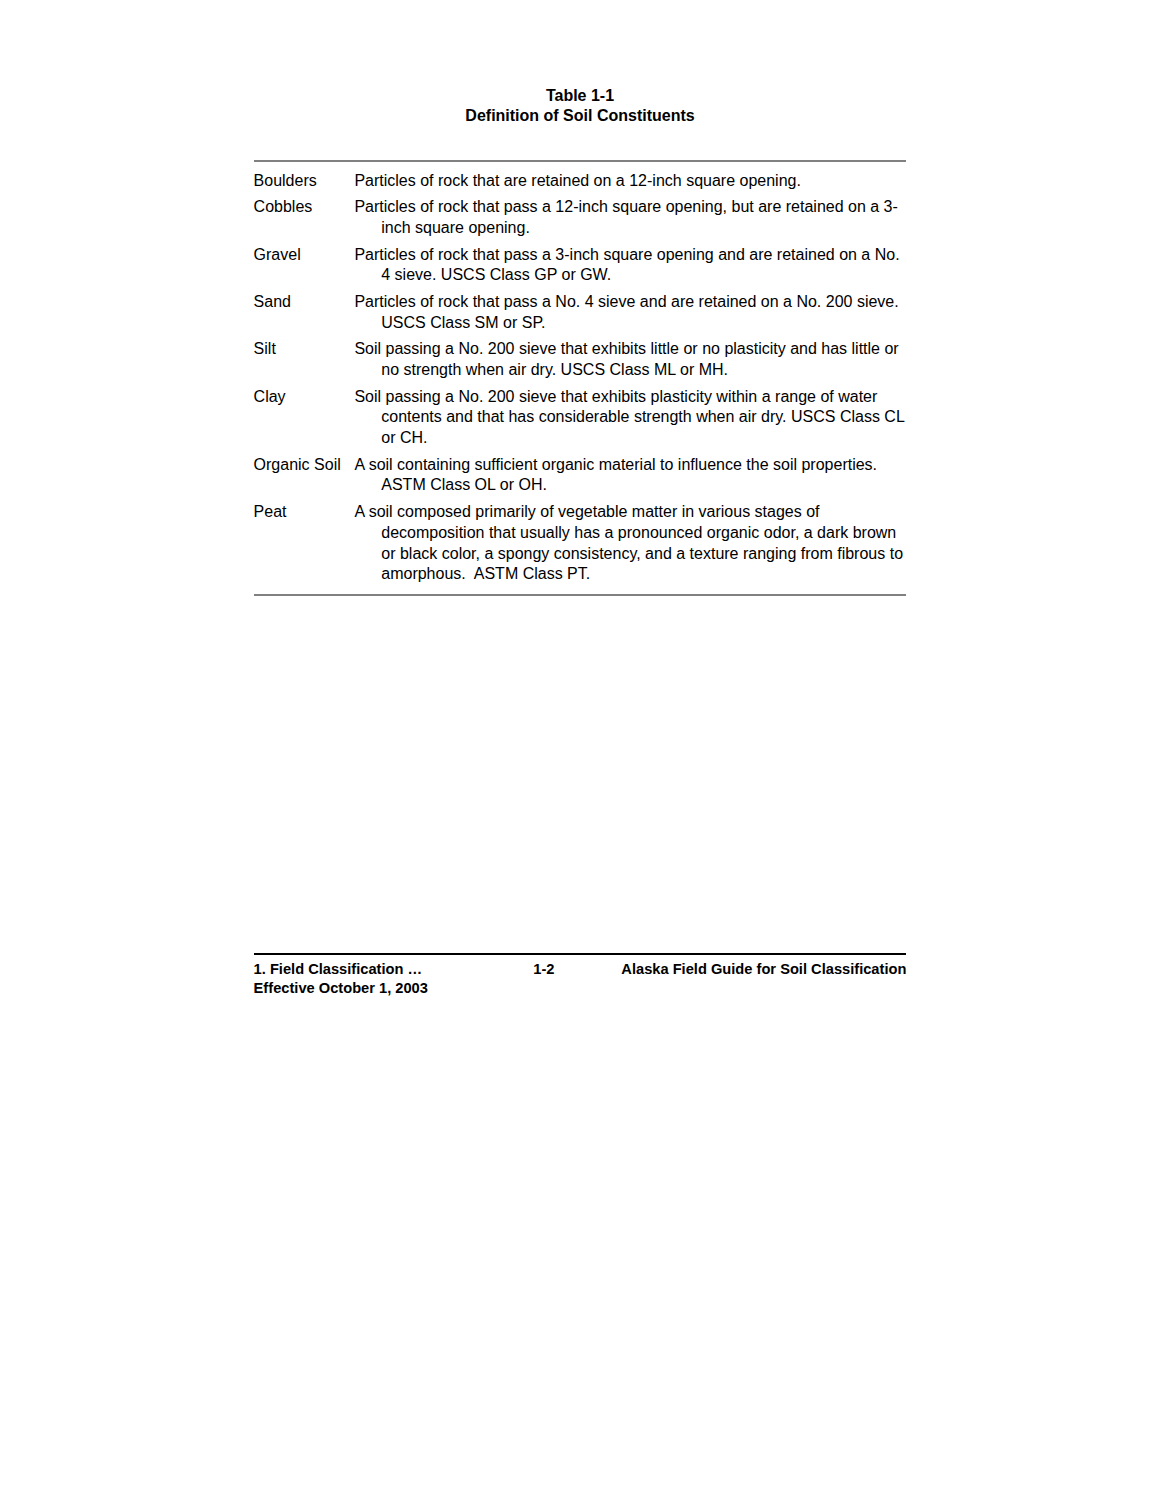Table 1-1
Definition of Soil Constituents
| Boulders | Particles of rock that are retained on a 12-inch square opening. |
| Cobbles | Particles of rock that pass a 12-inch square opening, but are retained on a 3-inch square opening. |
| Gravel | Particles of rock that pass a 3-inch square opening and are retained on a No. 4 sieve. USCS Class GP or GW. |
| Sand | Particles of rock that pass a No. 4 sieve and are retained on a No. 200 sieve. USCS Class SM or SP. |
| Silt | Soil passing a No. 200 sieve that exhibits little or no plasticity and has little or no strength when air dry. USCS Class ML or MH. |
| Clay | Soil passing a No. 200 sieve that exhibits plasticity within a range of water contents and that has considerable strength when air dry. USCS Class CL or CH. |
| Organic Soil | A soil containing sufficient organic material to influence the soil properties. ASTM Class OL or OH. |
| Peat | A soil composed primarily of vegetable matter in various stages of decomposition that usually has a pronounced organic odor, a dark brown or black color, a spongy consistency, and a texture ranging from fibrous to amorphous. ASTM Class PT. |
1. Field Classification …
Effective October 1, 2003
1-2
Alaska Field Guide for Soil Classification